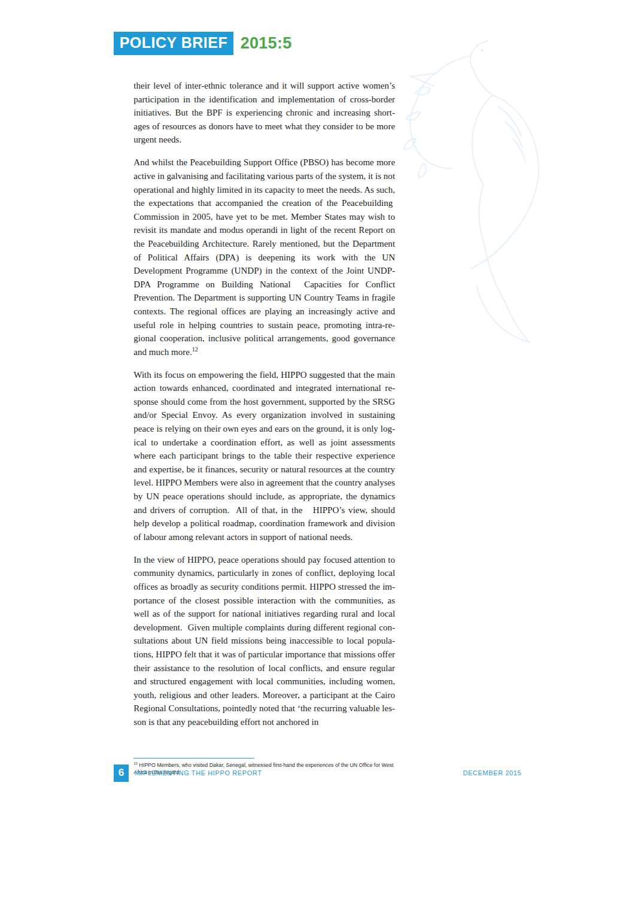Policy Brief 2015:5
their level of inter-ethnic tolerance and it will support active women’s participation in the identification and implementation of cross-border initiatives. But the BPF is experiencing chronic and increasing shortages of resources as donors have to meet what they consider to be more urgent needs.
And whilst the Peacebuilding Support Office (PBSO) has become more active in galvanising and facilitating various parts of the system, it is not operational and highly limited in its capacity to meet the needs. As such, the expectations that accompanied the creation of the Peacebuilding Commission in 2005, have yet to be met. Member States may wish to revisit its mandate and modus operandi in light of the recent Report on the Peacebuilding Architecture. Rarely mentioned, but the Department of Political Affairs (DPA) is deepening its work with the UN Development Programme (UNDP) in the context of the Joint UNDP-DPA Programme on Building National Capacities for Conflict Prevention. The Department is supporting UN Country Teams in fragile contexts. The regional offices are playing an increasingly active and useful role in helping countries to sustain peace, promoting intra-regional cooperation, inclusive political arrangements, good governance and much more.12
With its focus on empowering the field, HIPPO suggested that the main action towards enhanced, coordinated and integrated international response should come from the host government, supported by the SRSG and/or Special Envoy. As every organization involved in sustaining peace is relying on their own eyes and ears on the ground, it is only logical to undertake a coordination effort, as well as joint assessments where each participant brings to the table their respective experience and expertise, be it finances, security or natural resources at the country level. HIPPO Members were also in agreement that the country analyses by UN peace operations should include, as appropriate, the dynamics and drivers of corruption. All of that, in the HIPPO’s view, should help develop a political roadmap, coordination framework and division of labour among relevant actors in support of national needs.
In the view of HIPPO, peace operations should pay focused attention to community dynamics, particularly in zones of conflict, deploying local offices as broadly as security conditions permit. HIPPO stressed the importance of the closest possible interaction with the communities, as well as of the support for national initiatives regarding rural and local development. Given multiple complaints during different regional consultations about UN field missions being inaccessible to local populations, HIPPO felt that it was of particular importance that missions offer their assistance to the resolution of local conflicts, and ensure regular and structured engagement with local communities, including women, youth, religious and other leaders. Moreover, a participant at the Cairo Regional Consultations, pointedly noted that ‘the recurring valuable lesson is that any peacebuilding effort not anchored in
12 HIPPO Members, who visited Dakar, Senegal, witnessed first-hand the experiences of the UN Office for West Africa in this regard.
6 Implementing the HIPPO Report
December 2015